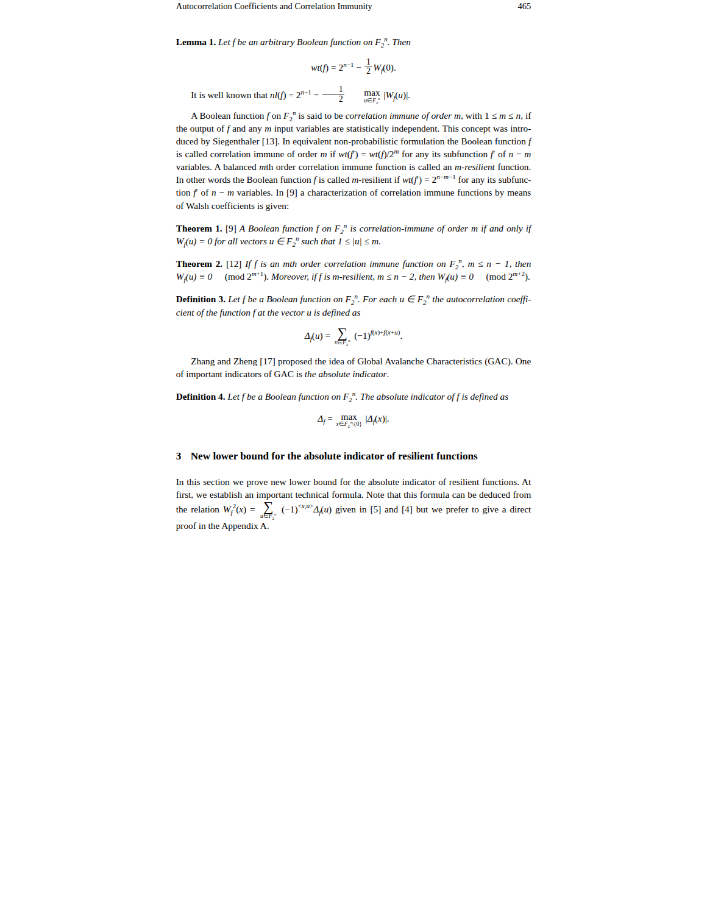Autocorrelation Coefficients and Correlation Immunity 465
Lemma 1. Let f be an arbitrary Boolean function on F2n. Then
wt(f) = 2n−1 − 12 Wf(0).
It is well known that nl(f) = 2n−1 − 12 max u∈F2n |Wf(u)|.
A Boolean function f on F2n is said to be correlation immune of order m, with 1 ≤ m ≤ n, if the output of f and any m input variables are statistically independent. This concept was introduced by Siegenthaler [13]. In equivalent non-probabilistic formulation the Boolean function f is called correlation immune of order m if wt(f′) = wt(f)/2m for any its subfunction f′ of n − m variables. A balanced mth order correlation immune function is called an m-resilient function. In other words the Boolean function f is called m-resilient if wt(f′) = 2n−m−1 for any its subfunction f′ of n − m variables. In [9] a characterization of correlation immune functions by means of Walsh coefficients is given:
Theorem 1. [9] A Boolean function f on F2n is correlation-immune of order m if and only if Wf(u) = 0 for all vectors u ∈ F2n such that 1 ≤ |u| ≤ m.
Theorem 2. [12] If f is an mth order correlation immune function on F2n, m ≤ n − 1, then Wf(u) ≡ 0 (mod 2m+1). Moreover, if f is m-resilient, m ≤ n − 2, then Wf(u) ≡ 0 (mod 2m+2).
Definition 3. Let f be a Boolean function on F2n. For each u ∈ F2n the autocorrelation coefficient of the function f at the vector u is defined as
Δf(u) = ∑x∈F2n (−1)f(x)+f(x+u).
Zhang and Zheng [17] proposed the idea of Global Avalanche Characteristics (GAC). One of important indicators of GAC is the absolute indicator.
Definition 4. Let f be a Boolean function on F2n. The absolute indicator of f is defined as
Δf = max x∈F2n\{0} |Δf(x)|.
3 New lower bound for the absolute indicator of resilient functions
In this section we prove new lower bound for the absolute indicator of resilient functions. At first, we establish an important technical formula. Note that this formula can be deduced from the relation Wf2(x) = ∑u∈F2n (−1)<x,u>Δf(u) given in [5] and [4] but we prefer to give a direct proof in the Appendix A.